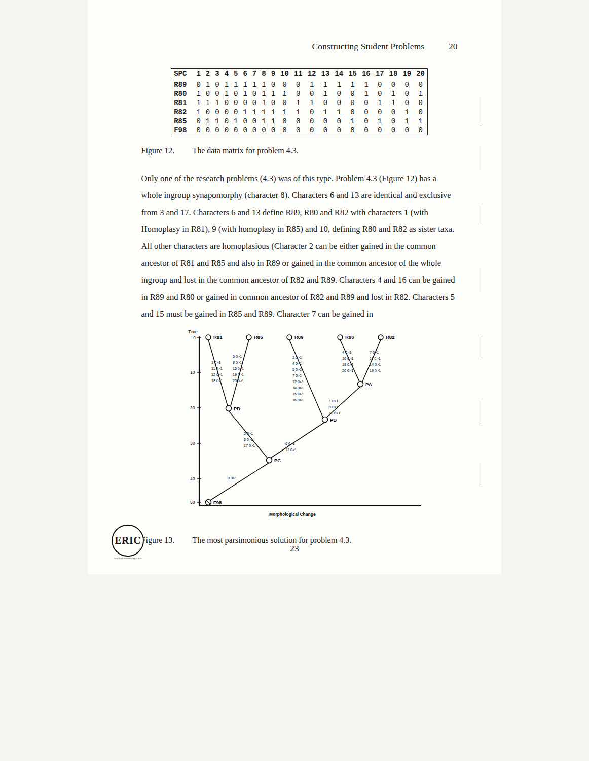Constructing Student Problems 20
| SPC | 1 | 2 | 3 | 4 | 5 | 6 | 7 | 8 | 9 | 10 | 11 | 12 | 13 | 14 | 15 | 16 | 17 | 18 | 19 | 20 |
| --- | --- | --- | --- | --- | --- | --- | --- | --- | --- | --- | --- | --- | --- | --- | --- | --- | --- | --- | --- | --- |
| R89 | 0 | 1 | 0 | 1 | 1 | 1 | 1 | 1 | 0 | 0 | 0 | 1 | 1 | 1 | 1 | 1 | 0 | 0 | 0 | 0 |
| R80 | 1 | 0 | 0 | 1 | 0 | 1 | 0 | 1 | 1 | 1 | 0 | 0 | 1 | 0 | 0 | 1 | 0 | 1 | 0 | 1 |
| R81 | 1 | 1 | 1 | 0 | 0 | 0 | 0 | 1 | 0 | 0 | 1 | 1 | 0 | 0 | 0 | 0 | 1 | 1 | 0 | 0 |
| R82 | 1 | 0 | 0 | 0 | 0 | 1 | 1 | 1 | 1 | 1 | 1 | 0 | 1 | 1 | 0 | 0 | 0 | 0 | 1 | 0 |
| R85 | 0 | 1 | 1 | 0 | 1 | 0 | 0 | 1 | 1 | 0 | 0 | 0 | 0 | 0 | 1 | 0 | 1 | 0 | 1 | 1 |
| F98 | 0 | 0 | 0 | 0 | 0 | 0 | 0 | 0 | 0 | 0 | 0 | 0 | 0 | 0 | 0 | 0 | 0 | 0 | 0 | 0 |
Figure 12. The data matrix for problem 4.3.
Only one of the research problems (4.3) was of this type. Problem 4.3 (Figure 12) has a whole ingroup synapomorphy (character 8). Characters 6 and 13 are identical and exclusive from 3 and 17. Characters 6 and 13 define R89, R80 and R82 with characters 1 (with Homoplasy in R81), 9 (with homoplasy in R85) and 10, defining R80 and R82 as sister taxa. All other characters are homoplasious (Character 2 can be either gained in the common ancestor of R81 and R85 and also in R89 or gained in the common ancestor of the whole ingroup and lost in the common ancestor of R82 and R89. Characters 4 and 16 can be gained in R89 and R80 or gained in common ancestor of R82 and R89 and lost in R82. Characters 5 and 15 must be gained in R85 and R89. Character 7 can be gained in
Time 0 10 20 30 40 50 Morphological Change R81 R85 R89 R80 R82 PD PA PB PC F98 1 0>1 11 0>1 12 0>1 18 0>1 5 0>1 9 0>1 15 0>1 19 0>1 20 0>1 2 0>1 4 0>1 5 0>1 7 0>1 12 0>1 14 0>1 15 0>1 16 0>1 4 0>1 16 0>1 18 0>1 20 0>1 7 0>1 11 0>1 14 0>1 19 0>1 1 0>1 9 0>1 10 0>1 2 0>1 3 0>1 17 0>1 6 0>1 13 0>1 8 0>1
Figure 13. The most parsimonious solution for problem 4.3.
ERIC
Full Text Provided by ERIC
23